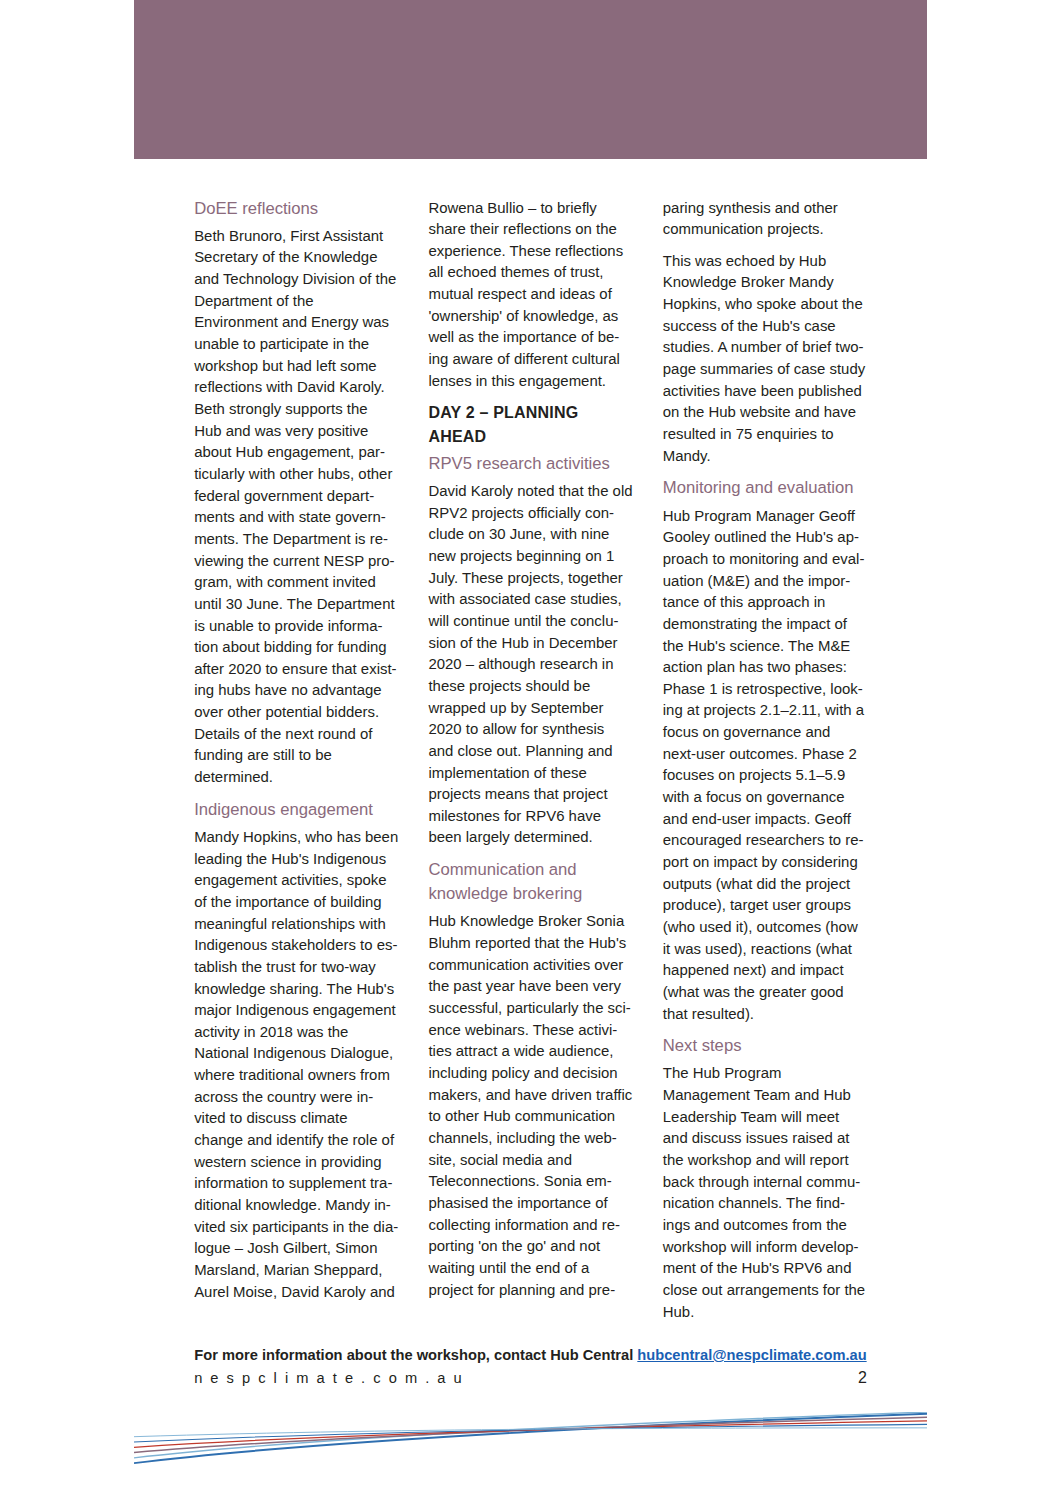DoEE reflections
Beth Brunoro, First Assistant Secretary of the Knowledge and Technology Division of the Department of the Environment and Energy was unable to participate in the workshop but had left some reflections with David Karoly. Beth strongly supports the Hub and was very positive about Hub engagement, particularly with other hubs, other federal government departments and with state governments. The Department is reviewing the current NESP program, with comment invited until 30 June. The Department is unable to provide information about bidding for funding after 2020 to ensure that existing hubs have no advantage over other potential bidders. Details of the next round of funding are still to be determined.
Indigenous engagement
Mandy Hopkins, who has been leading the Hub's Indigenous engagement activities, spoke of the importance of building meaningful relationships with Indigenous stakeholders to establish the trust for two-way knowledge sharing. The Hub's major Indigenous engagement activity in 2018 was the National Indigenous Dialogue, where traditional owners from across the country were invited to discuss climate change and identify the role of western science in providing information to supplement traditional knowledge. Mandy invited six participants in the dialogue – Josh Gilbert, Simon Marsland, Marian Sheppard, Aurel Moise, David Karoly and Rowena Bullio – to briefly share their reflections on the experience. These reflections all echoed themes of trust, mutual respect and ideas of 'ownership' of knowledge, as well as the importance of being aware of different cultural lenses in this engagement.
Day 2 – Planning ahead
RPV5 research activities
David Karoly noted that the old RPV2 projects officially conclude on 30 June, with nine new projects beginning on 1 July. These projects, together with associated case studies, will continue until the conclusion of the Hub in December 2020 – although research in these projects should be wrapped up by September 2020 to allow for synthesis and close out. Planning and implementation of these projects means that project milestones for RPV6 have been largely determined.
Communication and knowledge brokering
Hub Knowledge Broker Sonia Bluhm reported that the Hub's communication activities over the past year have been very successful, particularly the science webinars. These activities attract a wide audience, including policy and decision makers, and have driven traffic to other Hub communication channels, including the website, social media and Teleconnections. Sonia emphasised the importance of collecting information and reporting 'on the go' and not waiting until the end of a project for planning and preparing synthesis and other communication projects.
This was echoed by Hub Knowledge Broker Mandy Hopkins, who spoke about the success of the Hub's case studies. A number of brief two-page summaries of case study activities have been published on the Hub website and have resulted in 75 enquiries to Mandy.
Monitoring and evaluation
Hub Program Manager Geoff Gooley outlined the Hub's approach to monitoring and evaluation (M&E) and the importance of this approach in demonstrating the impact of the Hub's science. The M&E action plan has two phases: Phase 1 is retrospective, looking at projects 2.1–2.11, with a focus on governance and next-user outcomes. Phase 2 focuses on projects 5.1–5.9 with a focus on governance and end-user impacts. Geoff encouraged researchers to report on impact by considering outputs (what did the project produce), target user groups (who used it), outcomes (how it was used), reactions (what happened next) and impact (what was the greater good that resulted).
Next steps
The Hub Program Management Team and Hub Leadership Team will meet and discuss issues raised at the workshop and will report back through internal communication channels. The findings and outcomes from the workshop will inform development of the Hub's RPV6 and close out arrangements for the Hub.
For more information about the workshop, contact Hub Central hubcentral@nespclimate.com.au
n e s p c l i m a t e . c o m . a u
2